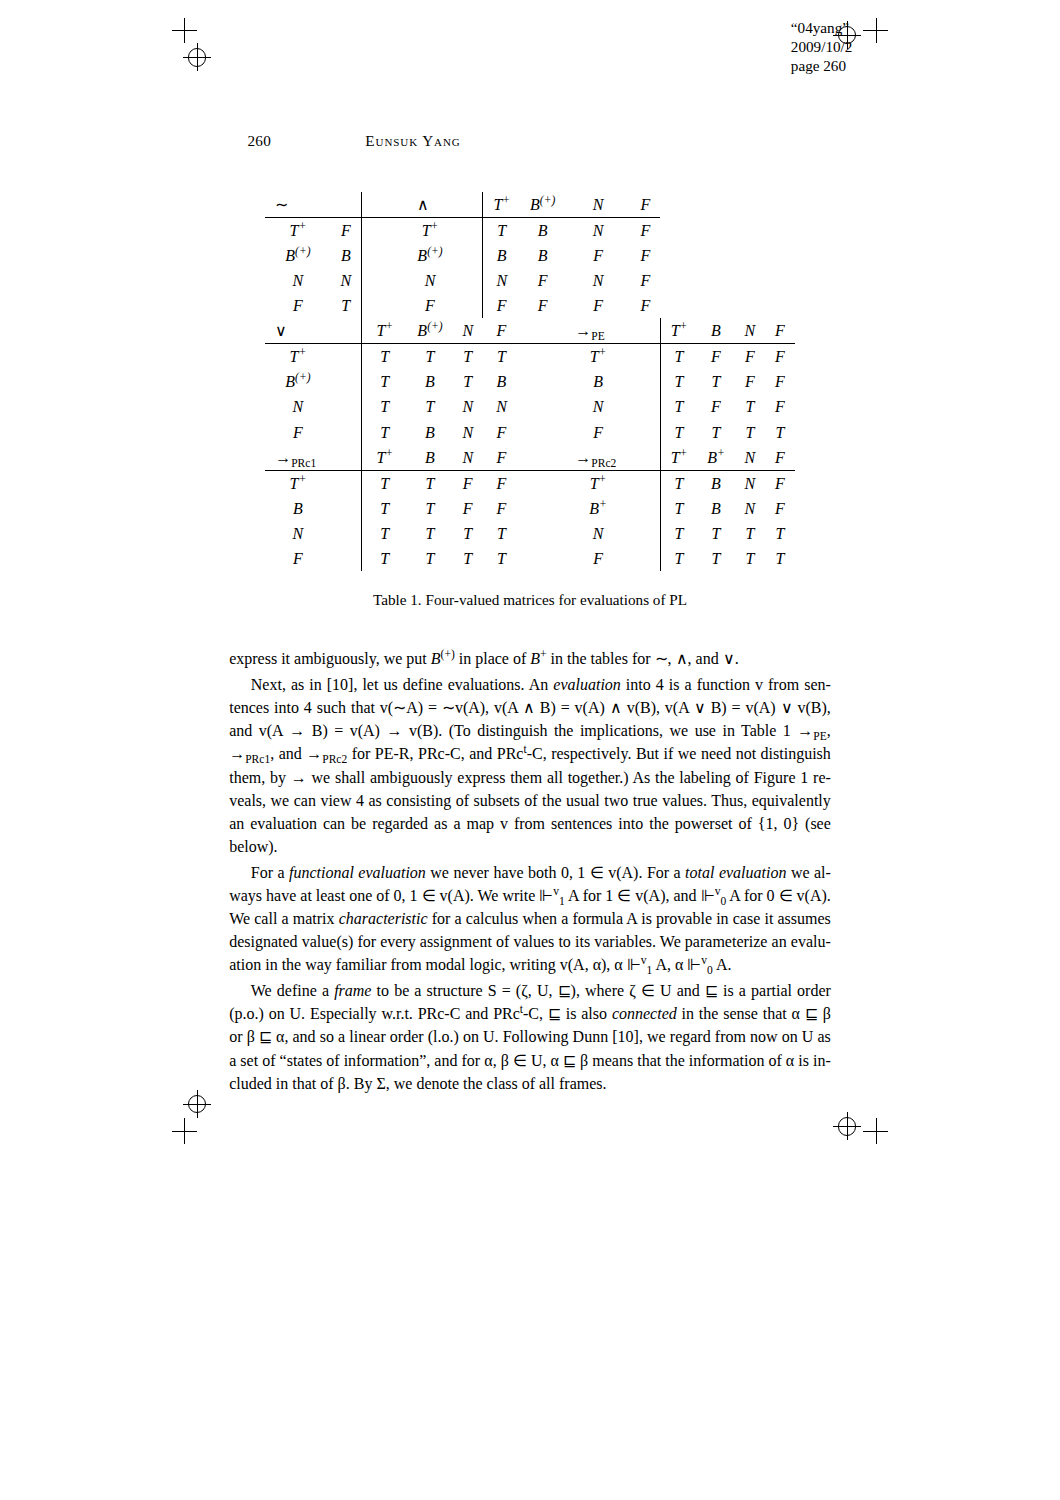“04yang”
2009/10/2
page 260
260 Eunsuk Yang
| ∼ | | | ∧ | | T + | B (+) | N | F |
| T + | F | | T + | | T | B | N | F |
| B (+) | B | | B (+) | | B | B | F | F |
| N | N | | N | | N | F | N | F |
| F | T | | F | | F | F | F | F |
| ∨ | | T + | B (+) | N | F | | → PE | | T + | B | N | F |
| T + | | T | T | T | T | | T + | | T | F | F | F |
| B (+) | | T | B | T | B | | B | | T | T | F | F |
| N | | T | T | N | N | | N | | T | F | T | F |
| F | | T | B | N | F | | F | | T | T | T | T |
| → PRc1 | | T + | B | N | F | | → PRc2 | | T + | B + | N | F |
| T + | | T | T | F | F | | T + | | T | B | N | F |
| B | | T | T | F | F | | B + | | T | B | N | F |
| N | | T | T | T | T | | N | | T | T | T | T |
| F | | T | T | T | T | | F | | T | T | T | T |
Table 1. Four-valued matrices for evaluations of PL
express it ambiguously, we put B(+) in place of B+ in the tables for ∼, ∧, and ∨.
Next, as in [10], let us define evaluations. An evaluation into 4 is a function v from sentences into 4 such that v(∼A) = ∼v(A), v(A ∧ B) = v(A) ∧ v(B), v(A ∨ B) = v(A) ∨ v(B), and v(A → B) = v(A) → v(B). (To distinguish the implications, we use in Table 1 →PE, →PRc1, and →PRc2 for PE-R, PRc-C, and PRct-C, respectively. But if we need not distinguish them, by → we shall ambiguously express them all together.) As the labeling of Figure 1 reveals, we can view 4 as consisting of subsets of the usual two true values. Thus, equivalently an evaluation can be regarded as a map v from sentences into the powerset of {1, 0} (see below).
For a functional evaluation we never have both 0, 1 ∈ v(A). For a total evaluation we always have at least one of 0, 1 ∈ v(A). We write ⊩v1 A for 1 ∈ v(A), and ⊩v0 A for 0 ∈ v(A). We call a matrix characteristic for a calculus when a formula A is provable in case it assumes designated value(s) for every assignment of values to its variables. We parameterize an evaluation in the way familiar from modal logic, writing v(A, α), α ⊩v1 A, α ⊩v0 A.
We define a frame to be a structure S = (ζ, U, ⊑), where ζ ∈ U and ⊑ is a partial order (p.o.) on U. Especially w.r.t. PRc-C and PRct-C, ⊑ is also connected in the sense that α ⊑ β or β ⊑ α, and so a linear order (l.o.) on U. Following Dunn [10], we regard from now on U as a set of “states of information”, and for α, β ∈ U, α ⊑ β means that the information of α is included in that of β. By Σ, we denote the class of all frames.